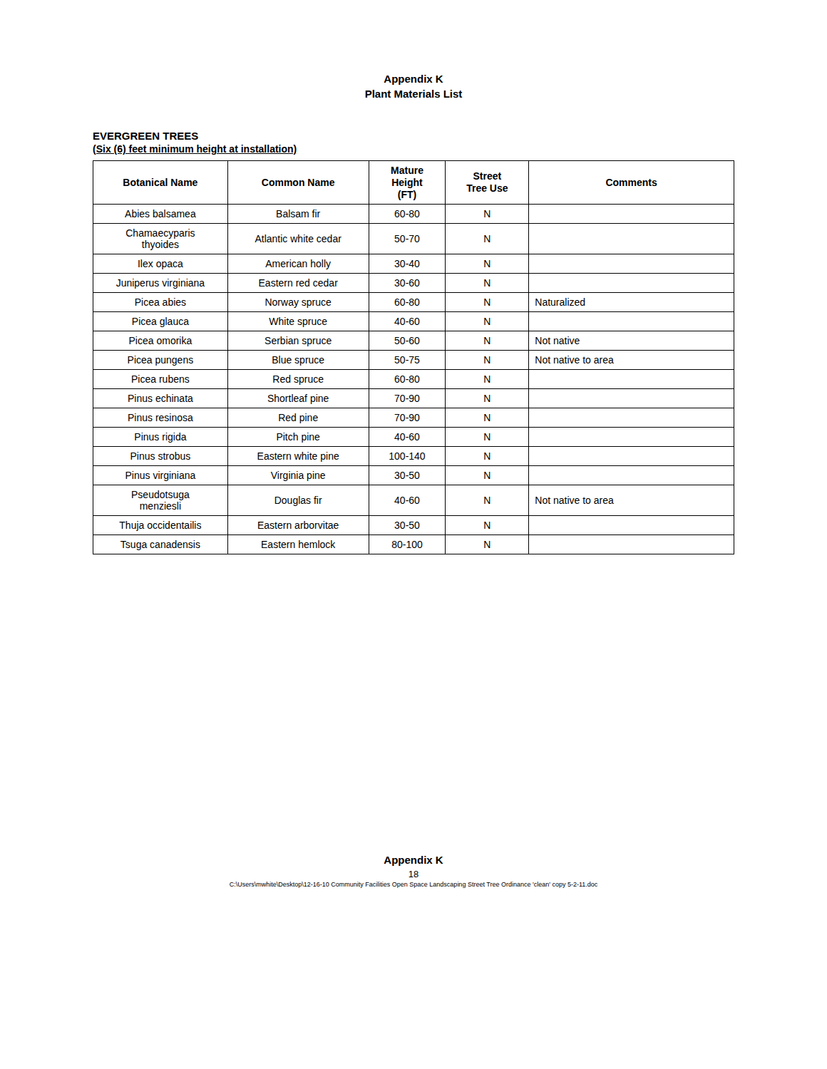Appendix K
Plant Materials List
EVERGREEN TREES
(Six (6) feet minimum height at installation)
| Botanical Name | Common Name | Mature Height (FT) | Street Tree Use | Comments |
| --- | --- | --- | --- | --- |
| Abies balsamea | Balsam fir | 60-80 | N | |
| Chamaecyparis thyoides | Atlantic white cedar | 50-70 | N | |
| Ilex opaca | American holly | 30-40 | N | |
| Juniperus virginiana | Eastern red cedar | 30-60 | N | |
| Picea abies | Norway spruce | 60-80 | N | Naturalized |
| Picea glauca | White spruce | 40-60 | N | |
| Picea omorika | Serbian spruce | 50-60 | N | Not native |
| Picea pungens | Blue spruce | 50-75 | N | Not native to area |
| Picea rubens | Red spruce | 60-80 | N | |
| Pinus echinata | Shortleaf pine | 70-90 | N | |
| Pinus resinosa | Red pine | 70-90 | N | |
| Pinus rigida | Pitch pine | 40-60 | N | |
| Pinus strobus | Eastern white pine | 100-140 | N | |
| Pinus virginiana | Virginia pine | 30-50 | N | |
| Pseudotsuga menziesli | Douglas fir | 40-60 | N | Not native to area |
| Thuja occidentailis | Eastern arborvitae | 30-50 | N | |
| Tsuga canadensis | Eastern hemlock | 80-100 | N | |
Appendix K
18
C:\Users\mwhite\Desktop\12-16-10 Community Facilities Open Space Landscaping Street Tree Ordinance 'clean' copy 5-2-11.doc